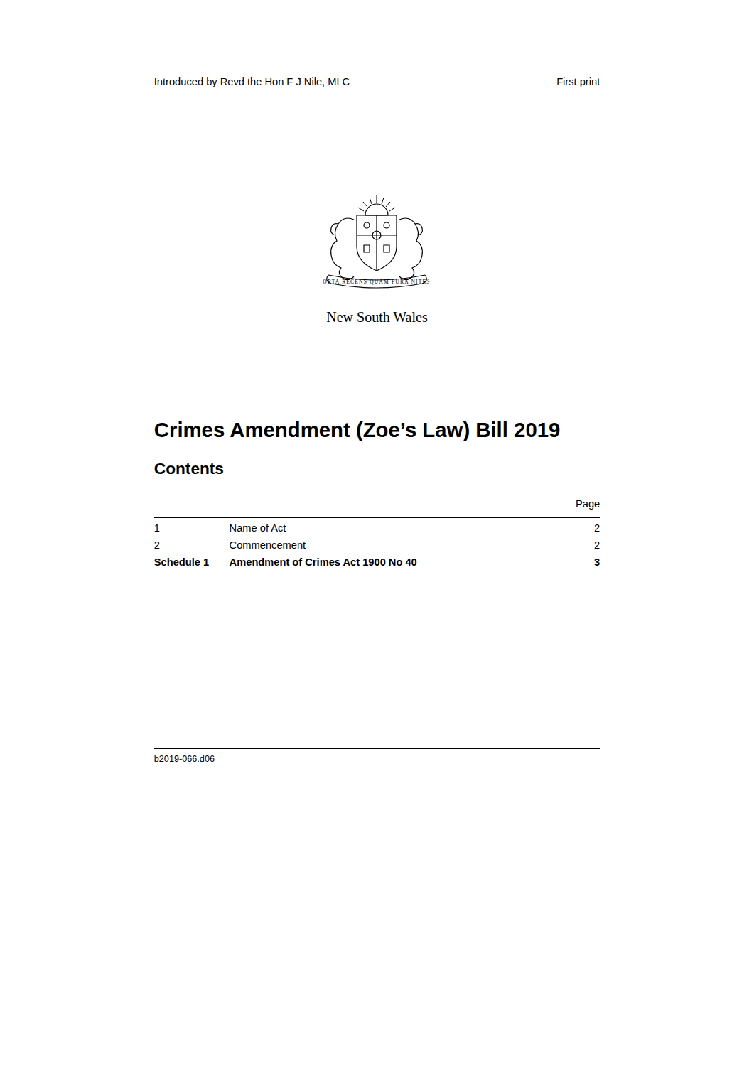Introduced by Revd the Hon F J Nile, MLC
First print
ORTA RECENS QUAM PURA NITES
New South Wales
Crimes Amendment (Zoe’s Law) Bill 2019
Contents
| | | Page |
| 1 | Name of Act | 2 |
| 2 | Commencement | 2 |
| Schedule 1 | Amendment of Crimes Act 1900 No 40 | 3 |
b2019-066.d06